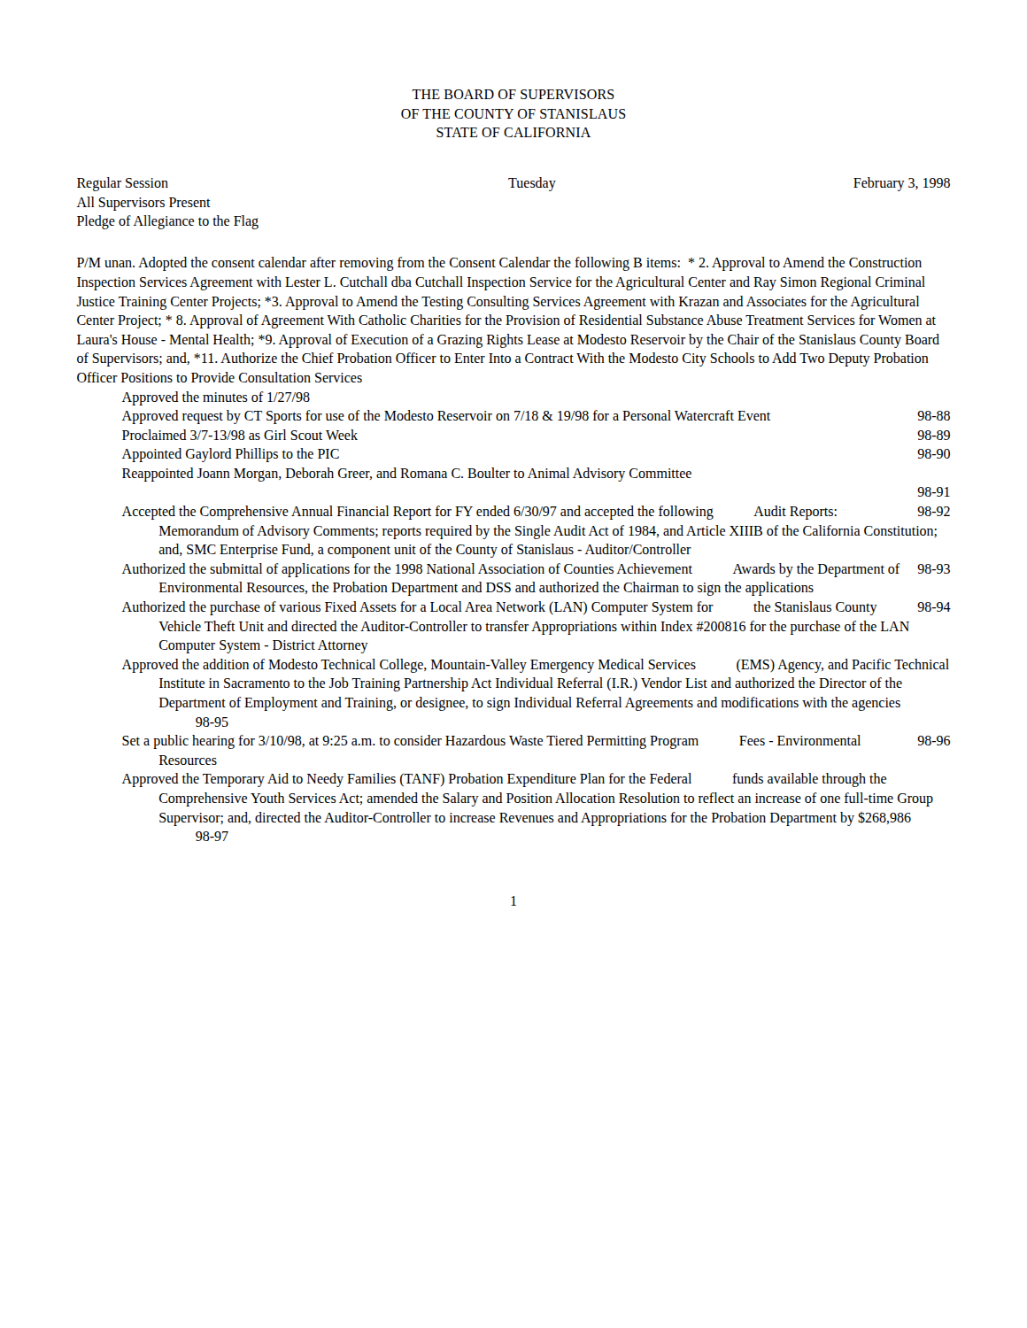THE BOARD OF SUPERVISORS
OF THE COUNTY OF STANISLAUS
STATE OF CALIFORNIA
Regular Session
Tuesday
February 3, 1998
All Supervisors Present
Pledge of Allegiance to the Flag
P/M unan. Adopted the consent calendar after removing from the Consent Calendar the following B items: * 2. Approval to Amend the Construction Inspection Services Agreement with Lester L. Cutchall dba Cutchall Inspection Service for the Agricultural Center and Ray Simon Regional Criminal Justice Training Center Projects; *3. Approval to Amend the Testing Consulting Services Agreement with Krazan and Associates for the Agricultural Center Project; * 8. Approval of Agreement With Catholic Charities for the Provision of Residential Substance Abuse Treatment Services for Women at Laura's House - Mental Health; *9. Approval of Execution of a Grazing Rights Lease at Modesto Reservoir by the Chair of the Stanislaus County Board of Supervisors; and, *11. Authorize the Chief Probation Officer to Enter Into a Contract With the Modesto City Schools to Add Two Deputy Probation Officer Positions to Provide Consultation Services
Approved the minutes of 1/27/98
98-88
Approved request by CT Sports for use of the Modesto Reservoir on 7/18 & 19/98 for a Personal Watercraft Event
98-89
Proclaimed 3/7-13/98 as Girl Scout Week
98-90
Appointed Gaylord Phillips to the PIC
Reappointed Joann Morgan, Deborah Greer, and Romana C. Boulter to Animal Advisory Committee
98-91
98-92
Accepted the Comprehensive Annual Financial Report for FY ended 6/30/97 and accepted the following Audit Reports: Memorandum of Advisory Comments; reports required by the Single Audit Act of 1984, and Article XIIIB of the California Constitution; and, SMC Enterprise Fund, a component unit of the County of Stanislaus - Auditor/Controller
98-93
Authorized the submittal of applications for the 1998 National Association of Counties Achievement Awards by the Department of Environmental Resources, the Probation Department and DSS and authorized the Chairman to sign the applications
98-94
Authorized the purchase of various Fixed Assets for a Local Area Network (LAN) Computer System for the Stanislaus County Vehicle Theft Unit and directed the Auditor-Controller to transfer Appropriations within Index #200816 for the purchase of the LAN Computer System - District Attorney
Approved the addition of Modesto Technical College, Mountain-Valley Emergency Medical Services (EMS) Agency, and Pacific Technical Institute in Sacramento to the Job Training Partnership Act Individual Referral (I.R.) Vendor List and authorized the Director of the Department of Employment and Training, or designee, to sign Individual Referral Agreements and modifications with the agencies
98-95
98-96
Set a public hearing for 3/10/98, at 9:25 a.m. to consider Hazardous Waste Tiered Permitting Program Fees - Environmental Resources
Approved the Temporary Aid to Needy Families (TANF) Probation Expenditure Plan for the Federal funds available through the Comprehensive Youth Services Act; amended the Salary and Position Allocation Resolution to reflect an increase of one full-time Group Supervisor; and, directed the Auditor-Controller to increase Revenues and Appropriations for the Probation Department by $268,986
98-97
1